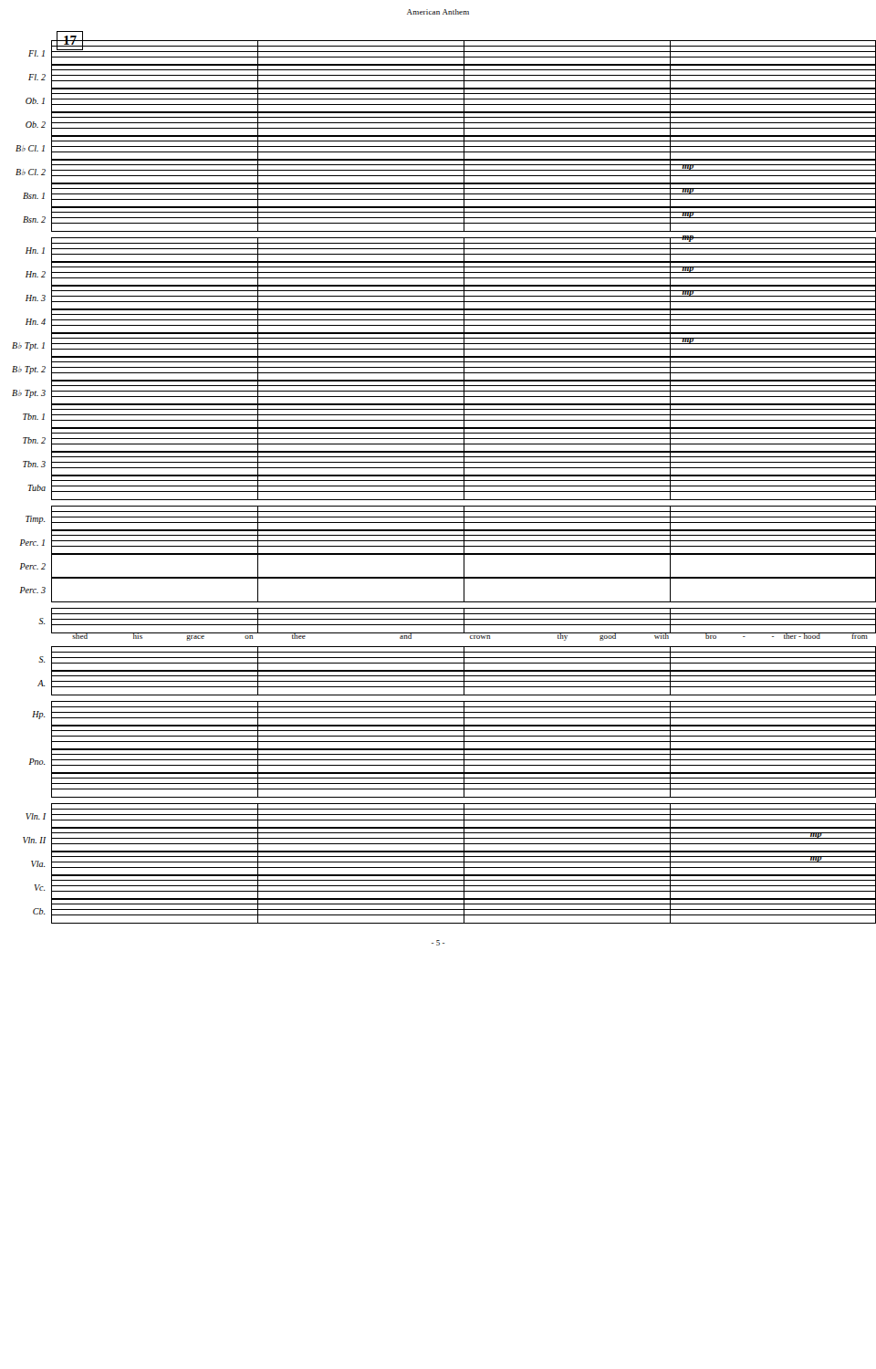American Anthem
17
Fl. 1
Fl. 2
Ob. 1
Ob. 2
B♭ Cl. 1
mp
B♭ Cl. 2
mp
Bsn. 1
mp
Bsn. 2
mp
Hn. 1
mp
Hn. 2
mp
Hn. 3
Hn. 4
mp
B♭ Tpt. 1
B♭ Tpt. 2
B♭ Tpt. 3
Tbn. 1
Tbn. 2
Tbn. 3
Tuba
Timp.
Perc. 1
Perc. 2
Perc. 3
S.
shed his grace on thee and crown thy good with bro - - ther - hood from
S.
A.
Hp.
Pno.
Vln. I
mp
Vln. II
mp
Vla.
Vc.
Cb.
- 5 -